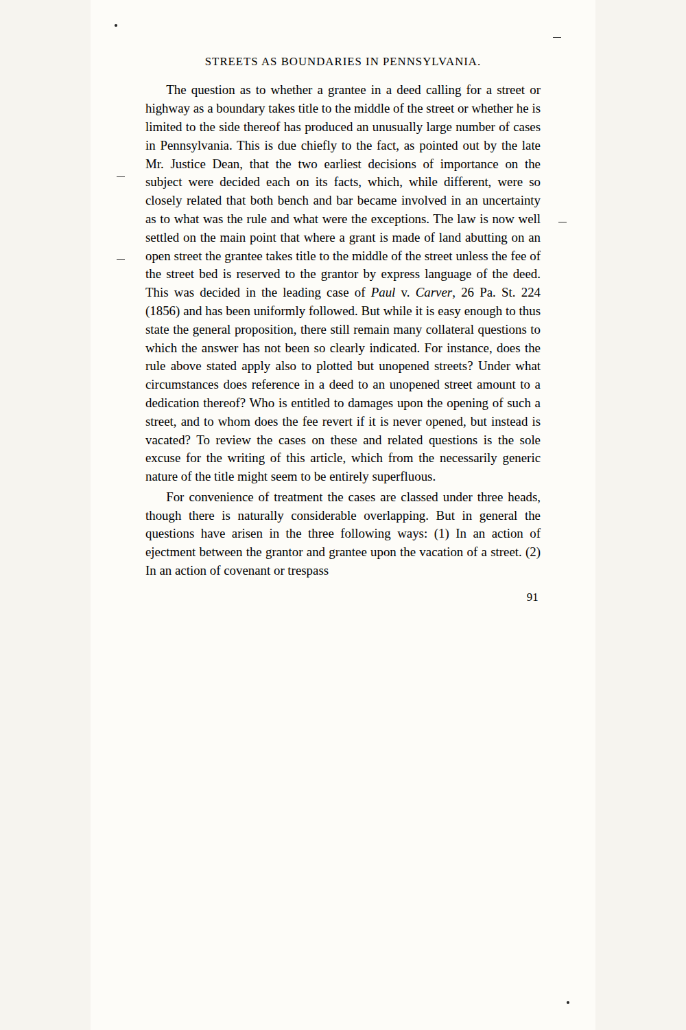Streets as Boundaries in Pennsylvania.
The question as to whether a grantee in a deed calling for a street or highway as a boundary takes title to the middle of the street or whether he is limited to the side thereof has produced an unusually large number of cases in Pennsylvania. This is due chiefly to the fact, as pointed out by the late Mr. Justice Dean, that the two earliest decisions of importance on the subject were decided each on its facts, which, while different, were so closely related that both bench and bar became involved in an uncertainty as to what was the rule and what were the exceptions. The law is now well settled on the main point that where a grant is made of land abutting on an open street the grantee takes title to the middle of the street unless the fee of the street bed is reserved to the grantor by express language of the deed. This was decided in the leading case of Paul v. Carver, 26 Pa. St. 224 (1856) and has been uniformly followed. But while it is easy enough to thus state the general proposition, there still remain many collateral questions to which the answer has not been so clearly indicated. For instance, does the rule above stated apply also to plotted but unopened streets? Under what circumstances does reference in a deed to an unopened street amount to a dedication thereof? Who is entitled to damages upon the opening of such a street, and to whom does the fee revert if it is never opened, but instead is vacated? To review the cases on these and related questions is the sole excuse for the writing of this article, which from the necessarily generic nature of the title might seem to be entirely superfluous.
For convenience of treatment the cases are classed under three heads, though there is naturally considerable overlapping. But in general the questions have arisen in the three following ways: (1) In an action of ejectment between the grantor and grantee upon the vacation of a street. (2) In an action of covenant or trespass
91